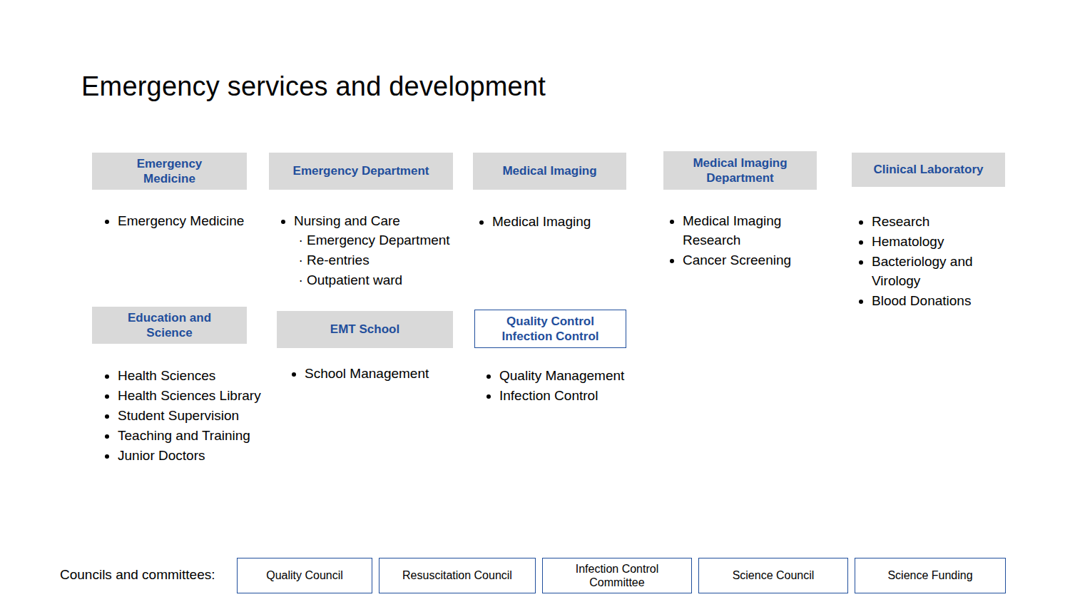Emergency services and development
Emergency
Medicine
Emergency Department
Medical Imaging
Medical Imaging
Department
Clinical Laboratory
Emergency Medicine
Nursing and Care
Emergency Department
Re-entries
Outpatient ward
Medical Imaging
Medical Imaging Research
Cancer Screening
Research
Hematology
Bacteriology and Virology
Blood Donations
Education and
Science
EMT School
Quality Control
Infection Control
Health Sciences
Health Sciences Library
Student Supervision
Teaching and Training
Junior Doctors
School Management
Quality Management
Infection Control
Councils and committees:
Quality Council
Resuscitation Council
Infection Control Committee
Science Council
Science Funding